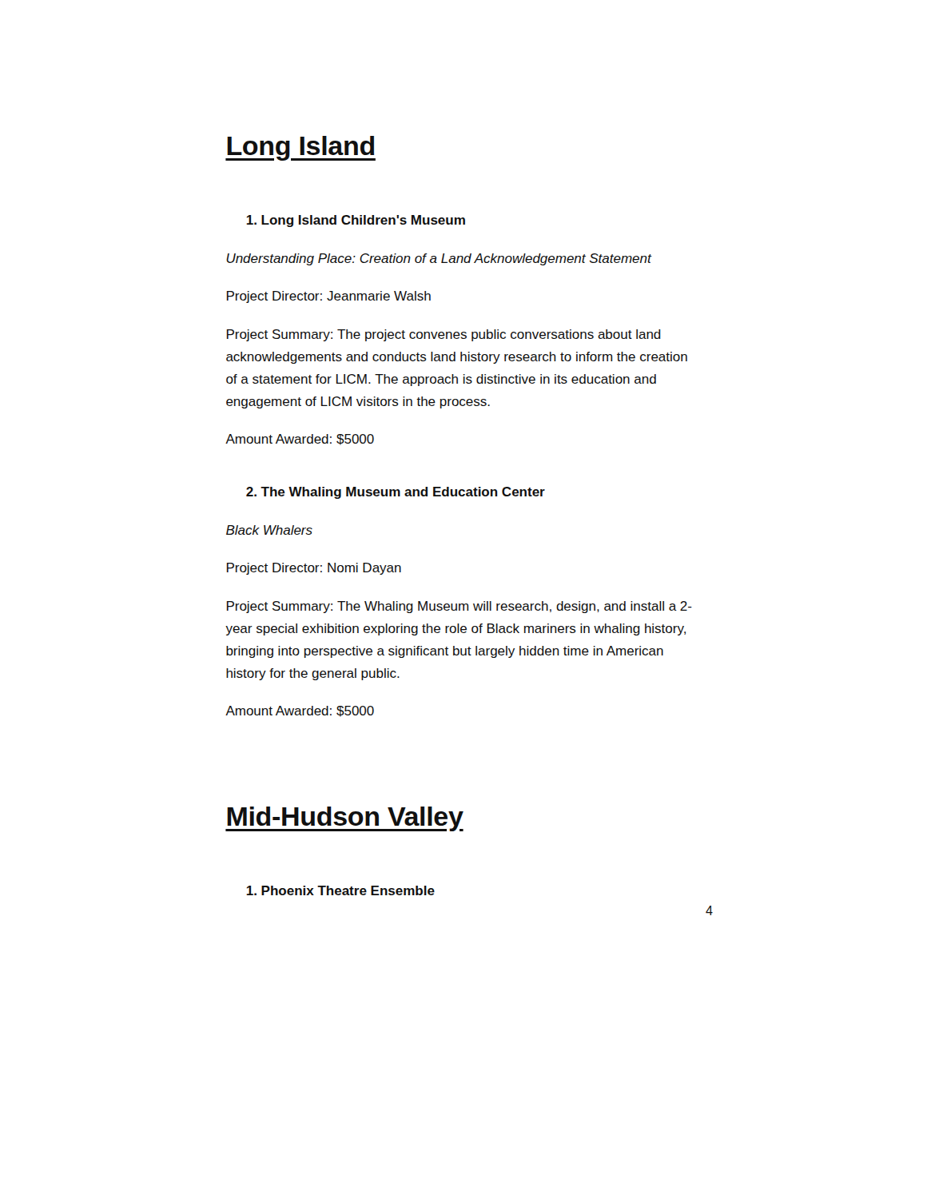Long Island
Long Island Children's Museum
Understanding Place: Creation of a Land Acknowledgement Statement
Project Director: Jeanmarie Walsh
Project Summary: The project convenes public conversations about land acknowledgements and conducts land history research to inform the creation of a statement for LICM. The approach is distinctive in its education and engagement of LICM visitors in the process.
Amount Awarded: $5000
The Whaling Museum and Education Center
Black Whalers
Project Director: Nomi Dayan
Project Summary: The Whaling Museum will research, design, and install a 2-year special exhibition exploring the role of Black mariners in whaling history, bringing into perspective a significant but largely hidden time in American history for the general public.
Amount Awarded: $5000
Mid-Hudson Valley
Phoenix Theatre Ensemble
4